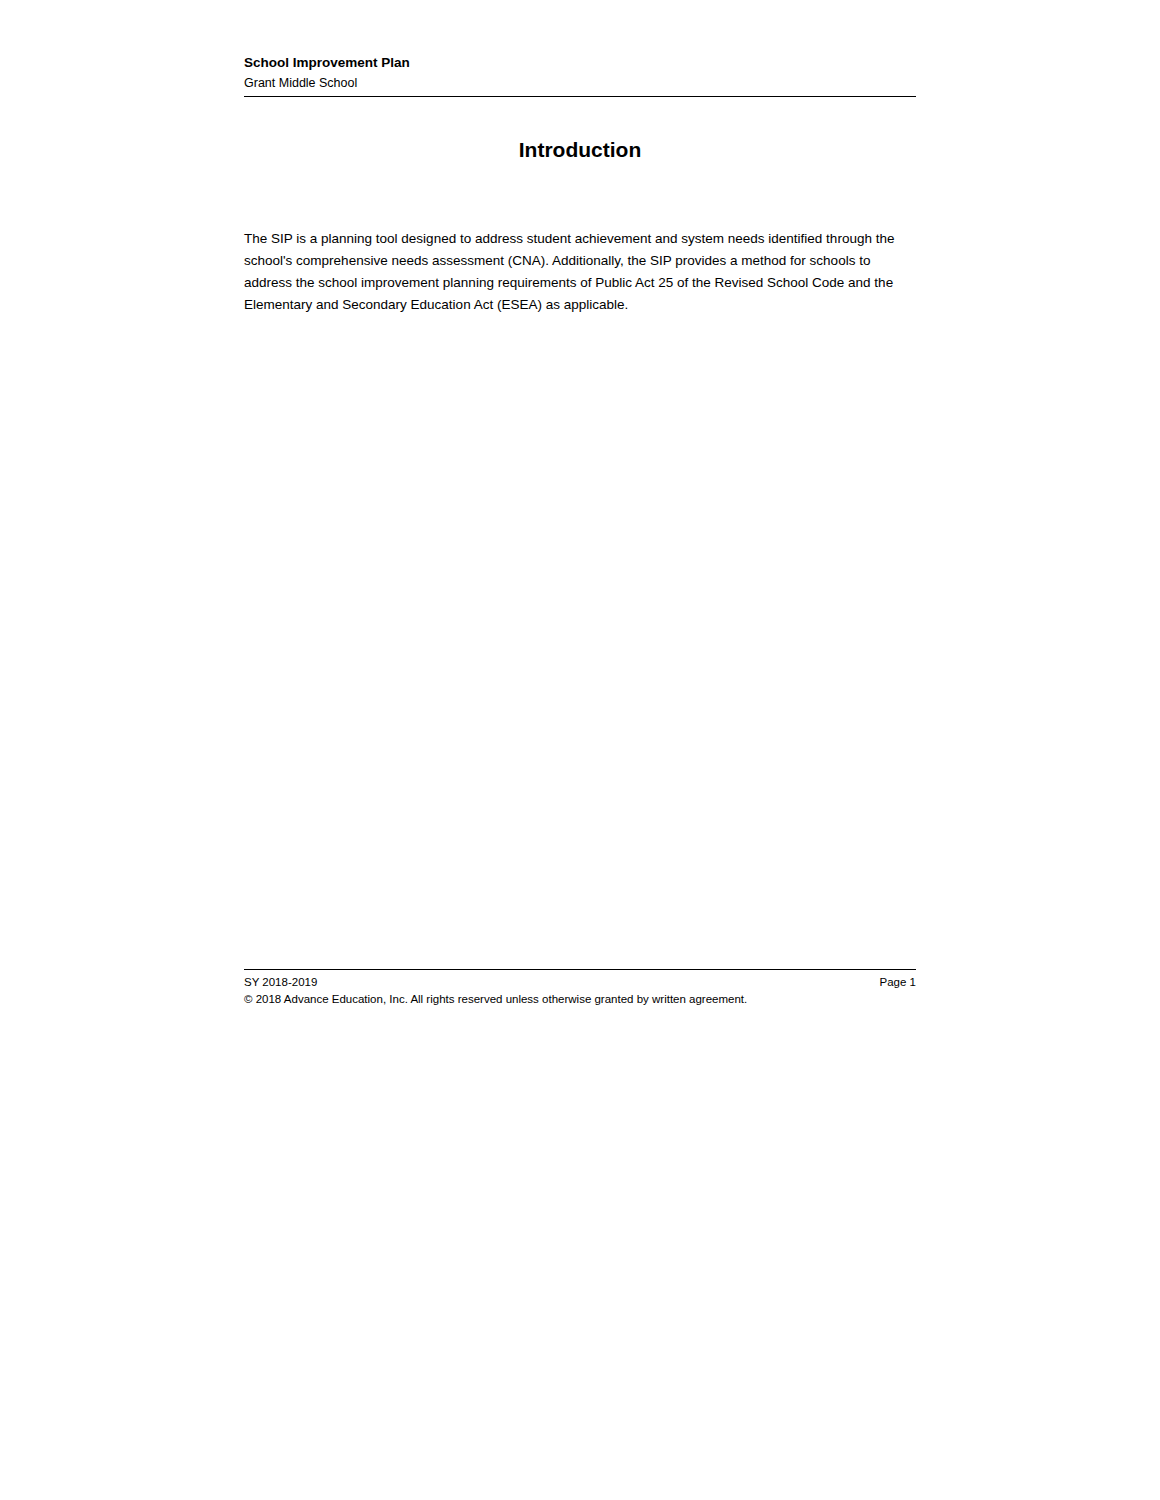School Improvement Plan
Grant Middle School
Introduction
The SIP is a planning tool designed to address student achievement and system needs identified through the school's comprehensive needs assessment (CNA). Additionally, the SIP provides a method for schools to address the school improvement planning requirements of Public Act 25 of the Revised School Code and the Elementary and Secondary Education Act (ESEA) as applicable.
SY 2018-2019
© 2018 Advance Education, Inc. All rights reserved unless otherwise granted by written agreement.
Page 1